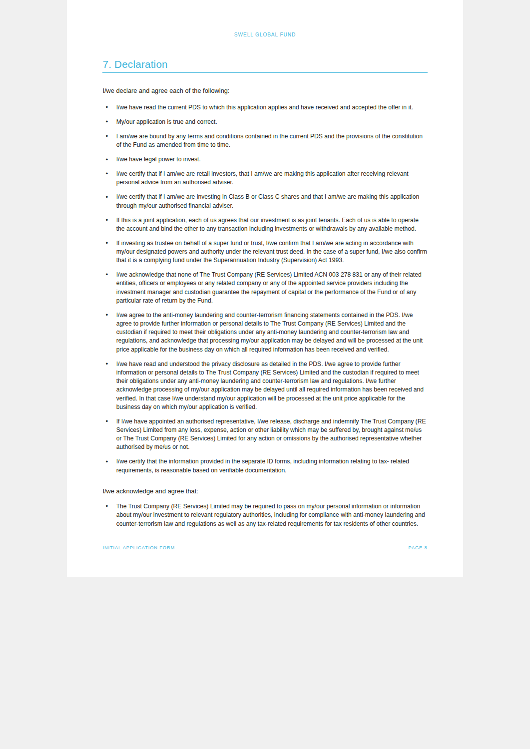Swell Global Fund
7. Declaration
I/we declare and agree each of the following:
I/we have read the current PDS to which this application applies and have received and accepted the offer in it.
My/our application is true and correct.
I am/we are bound by any terms and conditions contained in the current PDS and the provisions of the constitution of the Fund as amended from time to time.
I/we have legal power to invest.
I/we certify that if I am/we are retail investors, that I am/we are making this application after receiving relevant personal advice from an authorised adviser.
I/we certify that if I am/we are investing in Class B or Class C shares and that I am/we are making this application through my/our authorised financial adviser.
If this is a joint application, each of us agrees that our investment is as joint tenants. Each of us is able to operate the account and bind the other to any transaction including investments or withdrawals by any available method.
If investing as trustee on behalf of a super fund or trust, I/we confirm that I am/we are acting in accordance with my/our designated powers and authority under the relevant trust deed. In the case of a super fund, I/we also confirm that it is a complying fund under the Superannuation Industry (Supervision) Act 1993.
I/we acknowledge that none of The Trust Company (RE Services) Limited ACN 003 278 831 or any of their related entities, officers or employees or any related company or any of the appointed service providers including the investment manager and custodian guarantee the repayment of capital or the performance of the Fund or of any particular rate of return by the Fund.
I/we agree to the anti-money laundering and counter-terrorism financing statements contained in the PDS. I/we agree to provide further information or personal details to The Trust Company (RE Services) Limited and the custodian if required to meet their obligations under any anti-money laundering and counter-terrorism law and regulations, and acknowledge that processing my/our application may be delayed and will be processed at the unit price applicable for the business day on which all required information has been received and verified.
I/we have read and understood the privacy disclosure as detailed in the PDS. I/we agree to provide further information or personal details to The Trust Company (RE Services) Limited and the custodian if required to meet their obligations under any anti-money laundering and counter-terrorism law and regulations. I/we further acknowledge processing of my/our application may be delayed until all required information has been received and verified. In that case I/we understand my/our application will be processed at the unit price applicable for the business day on which my/our application is verified.
If I/we have appointed an authorised representative, I/we release, discharge and indemnify The Trust Company (RE Services) Limited from any loss, expense, action or other liability which may be suffered by, brought against me/us or The Trust Company (RE Services) Limited for any action or omissions by the authorised representative whether authorised by me/us or not.
I/we certify that the information provided in the separate ID forms, including information relating to tax- related requirements, is reasonable based on verifiable documentation.
I/we acknowledge and agree that:
The Trust Company (RE Services) Limited may be required to pass on my/our personal information or information about my/our investment to relevant regulatory authorities, including for compliance with anti-money laundering and counter-terrorism law and regulations as well as any tax-related requirements for tax residents of other countries.
Initial Application Form
Page 8